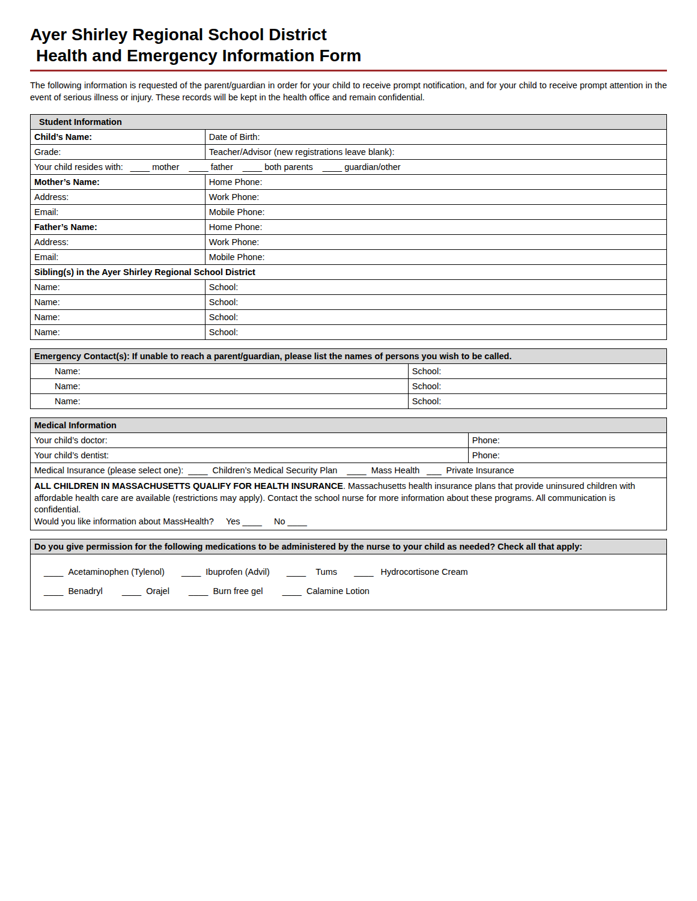Ayer Shirley Regional School DistrictHealth and Emergency Information Form
The following information is requested of the parent/guardian in order for your child to receive prompt notification, and for your child to receive prompt attention in the event of serious illness or injury. These records will be kept in the health office and remain confidential.
| Student Information |
| Child’s Name: | Date of Birth: |
| Grade: | Teacher/Advisor (new registrations leave blank): |
| Your child resides with: ____ mother ____ father ____ both parents ____ guardian/other |
| Mother’s Name: | Home Phone: |
| Address: | Work Phone: |
| Email: | Mobile Phone: |
| Father’s Name: | Home Phone: |
| Address: | Work Phone: |
| Email: | Mobile Phone: |
| Sibling(s) in the Ayer Shirley Regional School District |
| Name: | School: |
| Name: | School: |
| Name: | School: |
| Name: | School: |
| Emergency Contact(s): If unable to reach a parent/guardian, please list the names of persons you wish to be called. |
| Name: | School: |
| Name: | School: |
| Name: | School: |
| Medical Information |
| Your child’s doctor: | Phone: |
| Your child’s dentist: | Phone: |
| Medical Insurance (please select one): ____ Children’s Medical Security Plan ____ Mass Health ___ Private Insurance |
| ALL CHILDREN IN MASSACHUSETTS QUALIFY FOR HEALTH INSURANCE . Massachusetts health insurance plans that provide uninsured children with affordable health care are available (restrictions may apply). Contact the school nurse for more information about these programs. All communication is confidential. Would you like information about MassHealth? Yes ____ No ____ |
| Do you give permission for the following medications to be administered by the nurse to your child as needed? Check all that apply: |
| ____ Acetaminophen (Tylenol) ____ Ibuprofen (Advil) ____ Tums ____ Hydrocortisone Cream ____ Benadryl ____ Orajel ____ Burn free gel ____ Calamine Lotion |